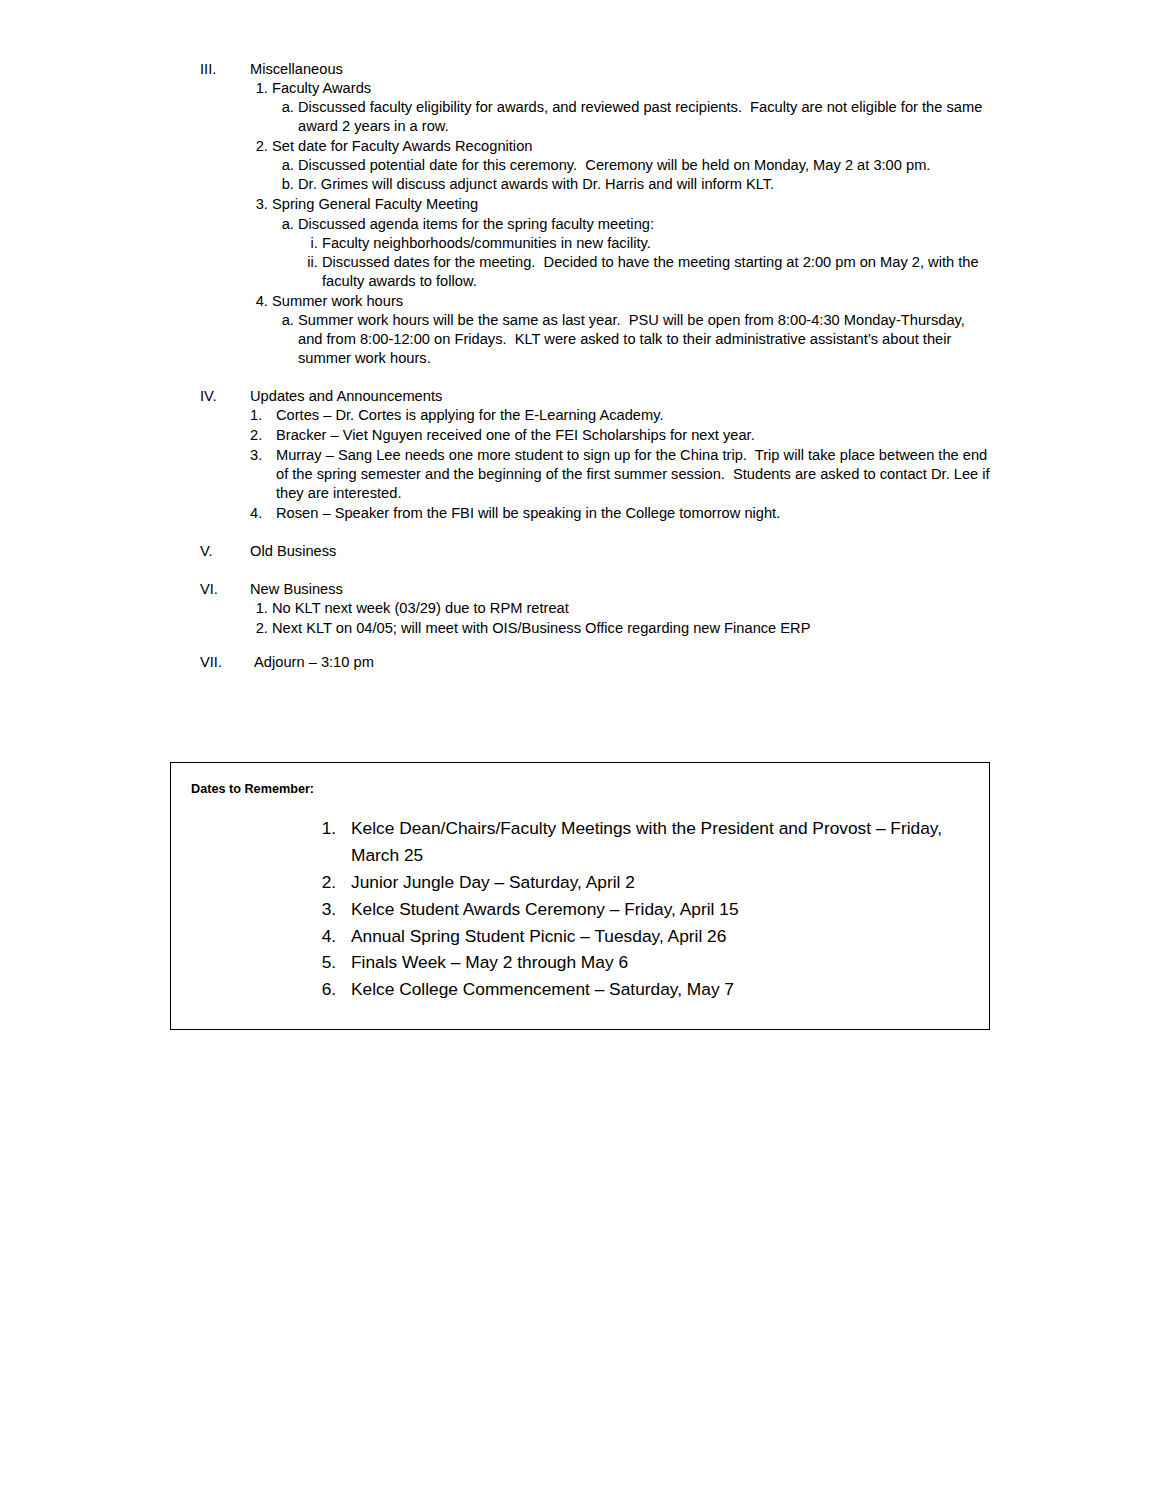III.
Miscellaneous
Faculty Awards
Discussed faculty eligibility for awards, and reviewed past recipients. Faculty are not eligible for the same award 2 years in a row.
Set date for Faculty Awards Recognition
Discussed potential date for this ceremony. Ceremony will be held on Monday, May 2 at 3:00 pm.
Dr. Grimes will discuss adjunct awards with Dr. Harris and will inform KLT.
Spring General Faculty Meeting
Discussed agenda items for the spring faculty meeting:
Faculty neighborhoods/communities in new facility.
Discussed dates for the meeting. Decided to have the meeting starting at 2:00 pm on May 2, with the faculty awards to follow.
Summer work hours
Summer work hours will be the same as last year. PSU will be open from 8:00-4:30 Monday-Thursday, and from 8:00-12:00 on Fridays. KLT were asked to talk to their administrative assistant’s about their summer work hours.
IV.
Updates and Announcements
1. Cortes – Dr. Cortes is applying for the E-Learning Academy.
2. Bracker – Viet Nguyen received one of the FEI Scholarships for next year.
3. Murray – Sang Lee needs one more student to sign up for the China trip. Trip will take place between the end of the spring semester and the beginning of the first summer session. Students are asked to contact Dr. Lee if they are interested.
4. Rosen – Speaker from the FBI will be speaking in the College tomorrow night.
V.
Old Business
VI.
New Business
No KLT next week (03/29) due to RPM retreat
Next KLT on 04/05; will meet with OIS/Business Office regarding new Finance ERP
VII.
Adjourn – 3:10 pm
Dates to Remember:
Kelce Dean/Chairs/Faculty Meetings with the President and Provost – Friday, March 25
Junior Jungle Day – Saturday, April 2
Kelce Student Awards Ceremony – Friday, April 15
Annual Spring Student Picnic – Tuesday, April 26
Finals Week – May 2 through May 6
Kelce College Commencement – Saturday, May 7